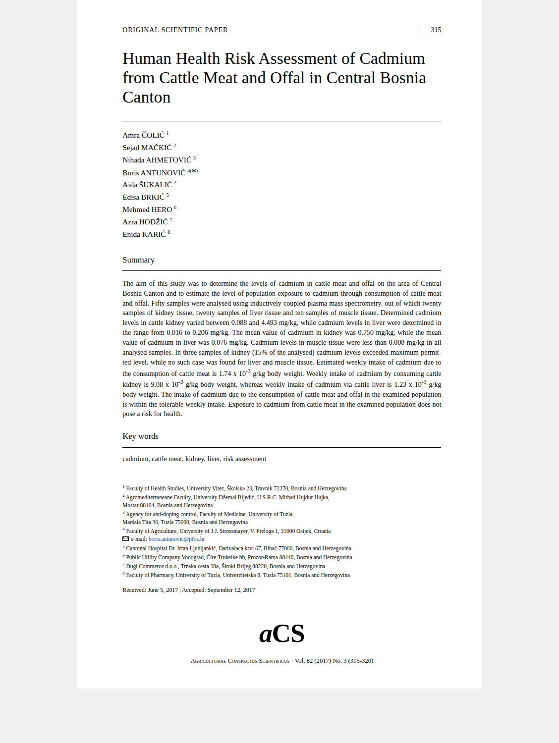Original scientific paper
315
Human Health Risk Assessment of Cadmium from Cattle Meat and Offal in Central Bosnia Canton
Amra ČOLIĆ 1
Sejad MAČKIĆ 2
Nihada AHMETOVIĆ 3
Boris ANTUNOVIĆ 4(✉)
Aida ŠUKALIĆ 2
Edisa BRKIĆ 5
Mehmed HERO 6
Azra HODŽIĆ 7
Enida KARIĆ 8
Summary
The aim of this study was to determine the levels of cadmium in cattle meat and offal on the area of Central Bosnia Canton and to estimate the level of population exposure to cadmium through consumption of cattle meat and offal. Fifty samples were analysed using inductively coupled plasma mass spectrometry, out of which twenty samples of kidney tissue, twenty samples of liver tissue and ten samples of muscle tissue. Determined cadmium levels in cattle kidney varied between 0.088 and 4.493 mg/kg, while cadmium levels in liver were determined in the range from 0.016 to 0.206 mg/kg. The mean value of cadmium in kidney was 0.750 mg/kg, while the mean value of cadmium in liver was 0.076 mg/kg. Cadmium levels in muscle tissue were less than 0.008 mg/kg in all analysed samples. In three samples of kidney (15% of the analysed) cadmium levels exceeded maximum permitted level, while no such case was found for liver and muscle tissue. Estimated weekly intake of cadmium due to the consumption of cattle meat is 1.74 x 10-3 g/kg body weight. Weekly intake of cadmium by consuming cattle kidney is 9.08 x 10-3 g/kg body weight, whereas weekly intake of cadmium via cattle liver is 1.23 x 10-3 g/kg body weight. The intake of cadmium due to the consumption of cattle meat and offal in the examined population is within the tolerable weekly intake. Exposure to cadmium from cattle meat in the examined population does not pose a risk for health.
Key words
cadmium, cattle meat, kidney, liver, risk assessment
1 Faculty of Health Studies, University Vitez, Školska 23, Travnik 72270, Bosnia and Herzegovina
2 Agromediterraneane Faculty, University Džemal Bijedić, U.S.R.C. Mithad Hujdur Hujka,
Mostar 88104, Bosnia and Herzegovina
3 Agency for anti-doping control, Faculty of Medicine, University of Tuzla,
Maršala Tita 36, Tuzla 75000, Bosnia and Herzegovina
4 Faculty of Agriculture, University of J.J. Strossmayer, V. Preloga 1, 31000 Osijek, Croatia
e-mail: boris.antunovic@pfos.hr
5 Cantonal Hospital Dr. Irfan Ljubijankić, Darivalaca krvi 67, Bihać 77000, Bosnia and Herzegovina
6 Public Utility Company Vodograd, Ćire Truhelke bb, Prozor-Rama 88440, Bosnia and Herzegovina
7 Dugi Commerce d.o.o., Trnska cesta 38a, Široki Brijeg 88220, Bosnia and Herzegovina
8 Faculty of Pharmacy, University of Tuzla, Univerzitetska 8, Tuzla 75101, Bosnia and Herzegovina
Received: June 5, 2017 | Accepted: September 12, 2017
aCS
Agriculturae Conspectus Scientificus · Vol. 82 (2017) No. 3 (315-320)